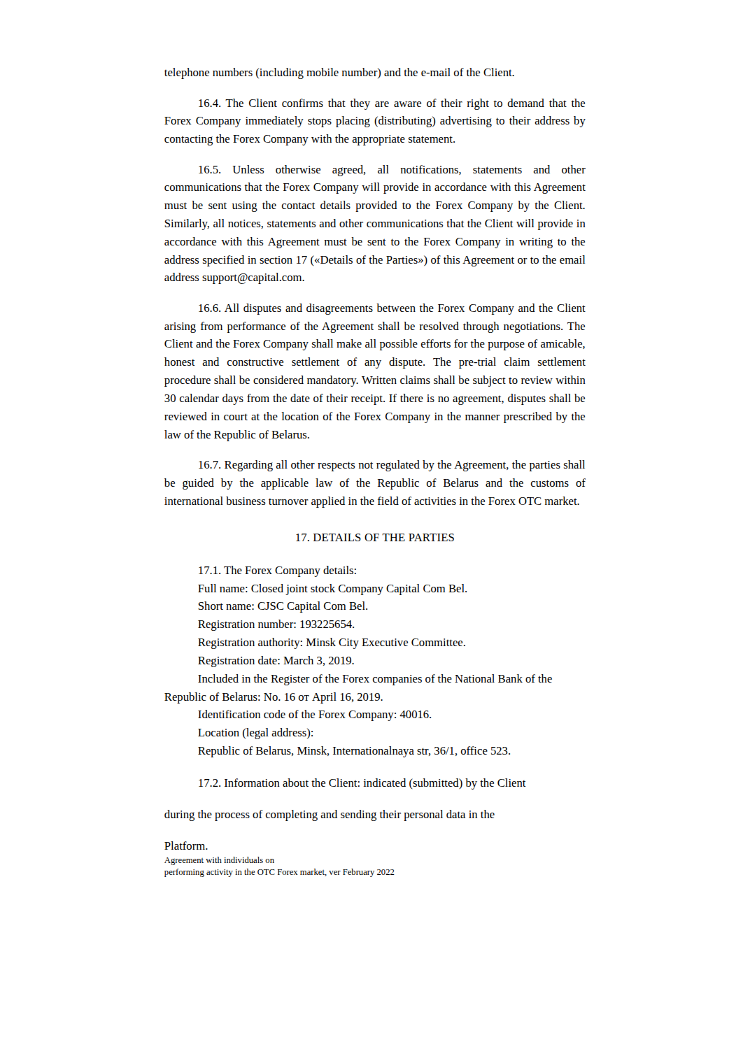telephone numbers (including mobile number) and the e-mail of the Client.
16.4. The Client confirms that they are aware of their right to demand that the Forex Company immediately stops placing (distributing) advertising to their address by contacting the Forex Company with the appropriate statement.
16.5. Unless otherwise agreed, all notifications, statements and other communications that the Forex Company will provide in accordance with this Agreement must be sent using the contact details provided to the Forex Company by the Client. Similarly, all notices, statements and other communications that the Client will provide in accordance with this Agreement must be sent to the Forex Company in writing to the address specified in section 17 («Details of the Parties») of this Agreement or to the email address support@capital.com.
16.6. All disputes and disagreements between the Forex Company and the Client arising from performance of the Agreement shall be resolved through negotiations. The Client and the Forex Company shall make all possible efforts for the purpose of amicable, honest and constructive settlement of any dispute. The pre-trial claim settlement procedure shall be considered mandatory. Written claims shall be subject to review within 30 calendar days from the date of their receipt. If there is no agreement, disputes shall be reviewed in court at the location of the Forex Company in the manner prescribed by the law of the Republic of Belarus.
16.7. Regarding all other respects not regulated by the Agreement, the parties shall be guided by the applicable law of the Republic of Belarus and the customs of international business turnover applied in the field of activities in the Forex OTC market.
17. DETAILS OF THE PARTIES
17.1. The Forex Company details:
Full name: Closed joint stock Company Capital Com Bel.
Short name: CJSC Capital Com Bel.
Registration number: 193225654.
Registration authority: Minsk City Executive Committee.
Registration date: March 3, 2019.
Included in the Register of the Forex companies of the National Bank of the
Republic of Belarus: No. 16 от April 16, 2019.
Identification code of the Forex Company: 40016.
Location (legal address):
Republic of Belarus, Minsk, Internationalnaya str, 36/1, office 523.
17.2. Information about the Client: indicated (submitted) by the Client
during the process of completing and sending their personal data in the
Platform.
Agreement with individuals on
performing activity in the OTC Forex market, ver February 2022